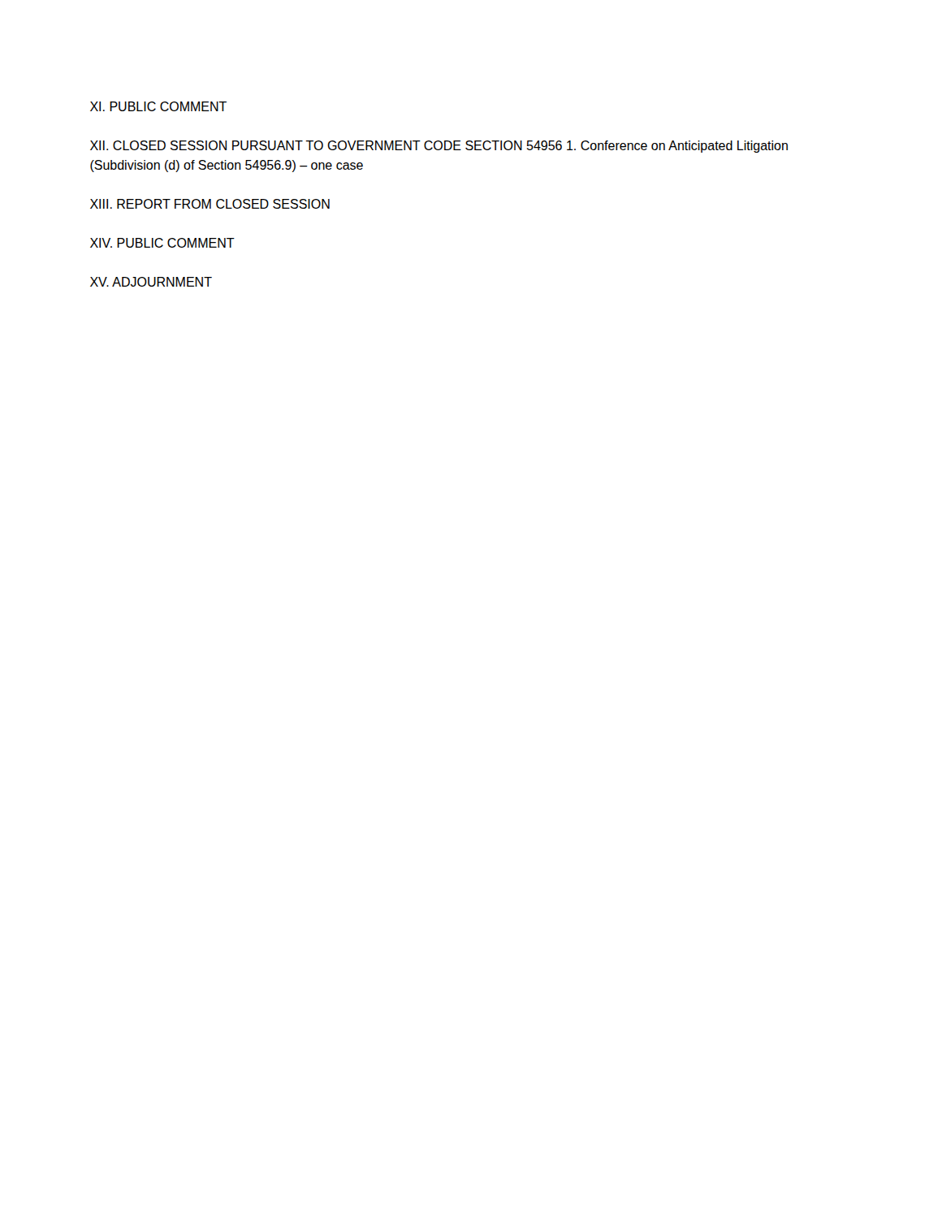XI. PUBLIC COMMENT
XII. CLOSED SESSION PURSUANT TO GOVERNMENT CODE SECTION 54956 1. Conference on Anticipated Litigation (Subdivision (d) of Section 54956.9) – one case
XIII. REPORT FROM CLOSED SESSION
XIV. PUBLIC COMMENT
XV. ADJOURNMENT